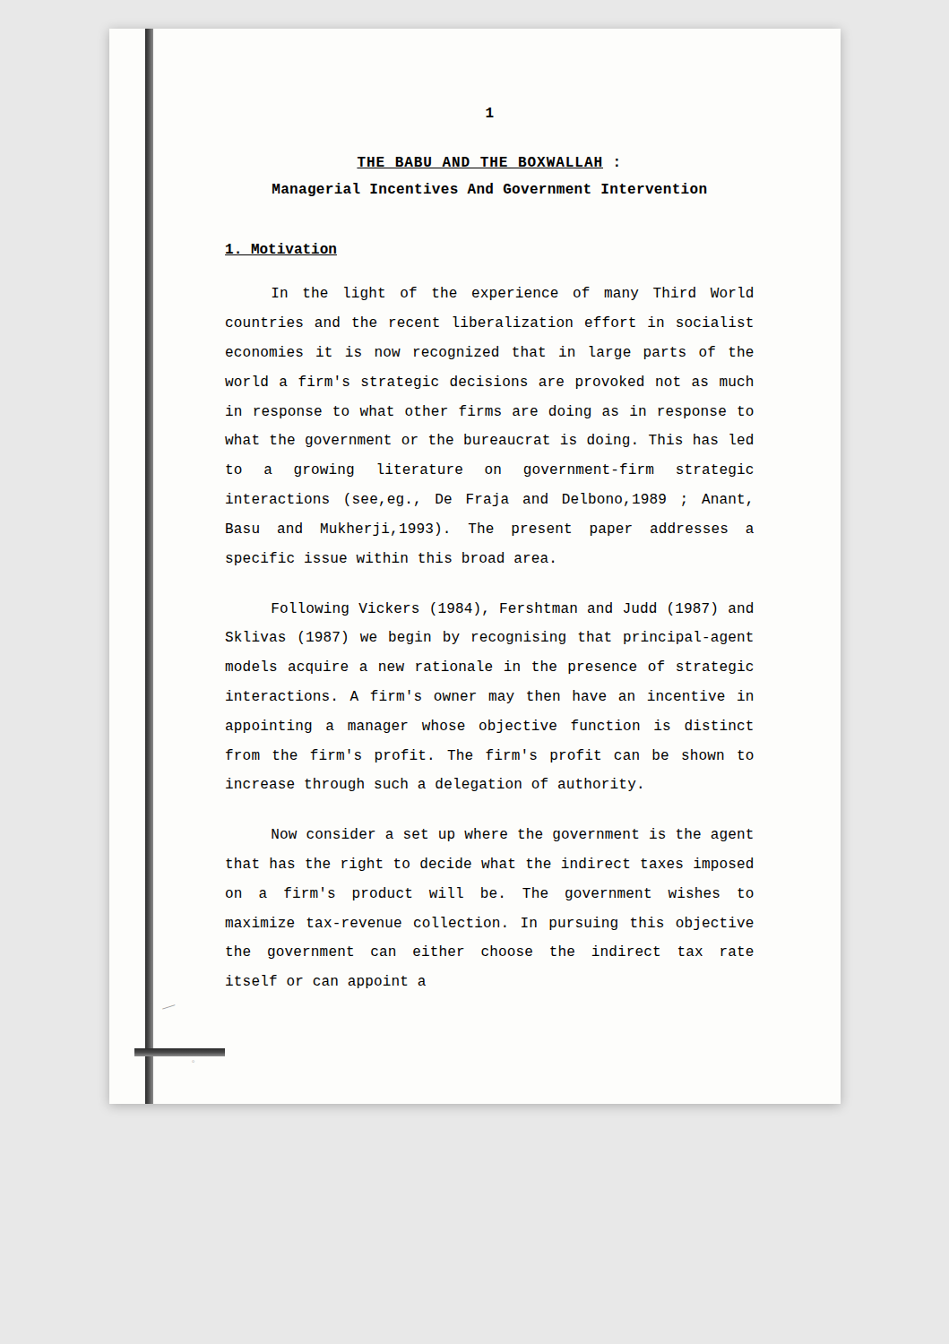1
THE BABU AND THE BOXWALLAH :
Managerial Incentives And Government Intervention
1. Motivation
In the light of the experience of many Third World countries and the recent liberalization effort in socialist economies it is now recognized that in large parts of the world a firm's strategic decisions are provoked not as much in response to what other firms are doing as in response to what the government or the bureaucrat is doing. This has led to a growing literature on government-firm strategic interactions (see,eg., De Fraja and Delbono,1989 ; Anant, Basu and Mukherji,1993). The present paper addresses a specific issue within this broad area.
Following Vickers (1984), Fershtman and Judd (1987) and Sklivas (1987) we begin by recognising that principal-agent models acquire a new rationale in the presence of strategic interactions. A firm's owner may then have an incentive in appointing a manager whose objective function is distinct from the firm's profit. The firm's profit can be shown to increase through such a delegation of authority.
Now consider a set up where the government is the agent that has the right to decide what the indirect taxes imposed on a firm's product will be. The government wishes to maximize tax-revenue collection. In pursuing this objective the government can either choose the indirect tax rate itself or can appoint a
——
°